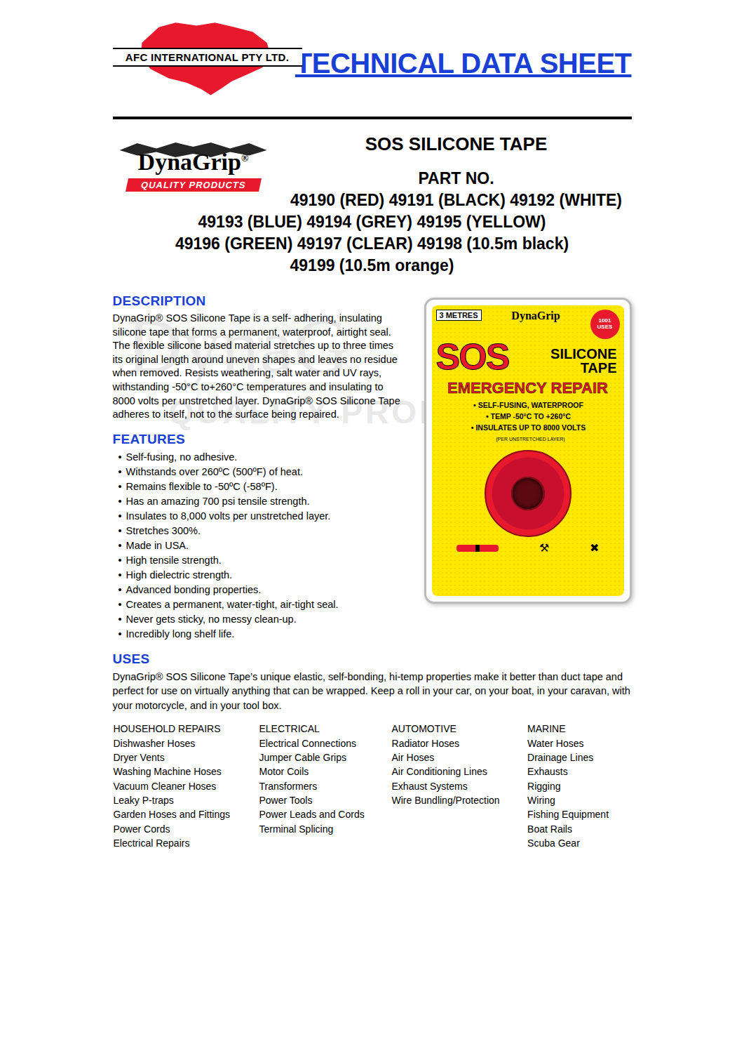DynaG
QUALITY PROD
AFC INTERNATIONAL PTY LTD.
TECHNICAL DATA SHEET
DynaGrip®
QUALITY PRODUCTS
SOS SILICONE TAPE
PART NO.
49190 (RED) 49191 (BLACK) 49192 (WHITE)
49193 (BLUE) 49194 (GREY) 49195 (YELLOW)
49196 (GREEN) 49197 (CLEAR) 49198 (10.5m black)
49199 (10.5m orange)
DESCRIPTION
DynaGrip® SOS Silicone Tape is a self- adhering, insulating silicone tape that forms a permanent, waterproof, airtight seal. The flexible silicone based material stretches up to three times its original length around uneven shapes and leaves no residue when removed. Resists weathering, salt water and UV rays, withstanding -50°C to+260°C temperatures and insulating to 8000 volts per unstretched layer. DynaGrip® SOS Silicone Tape adheres to itself, not to the surface being repaired.
FEATURES
Self-fusing, no adhesive.
Withstands over 260ºC (500ºF) of heat.
Remains flexible to -50ºC (-58ºF).
Has an amazing 700 psi tensile strength.
Insulates to 8,000 volts per unstretched layer.
Stretches 300%.
Made in USA.
High tensile strength.
High dielectric strength.
Advanced bonding properties.
Creates a permanent, water-tight, air-tight seal.
Never gets sticky, no messy clean-up.
Incredibly long shelf life.
3 METRES
DynaGrip
1001 USES
SOS
SILICONE
TAPE
EMERGENCY REPAIR
• SELF-FUSING, WATERPROOF
• TEMP -50°C TO +260°C
• INSULATES UP TO 8000 VOLTS
(PER UNSTRETCHED LAYER)
⚒
✖
USES
DynaGrip® SOS Silicone Tape’s unique elastic, self-bonding, hi-temp properties make it better than duct tape and perfect for use on virtually anything that can be wrapped. Keep a roll in your car, on your boat, in your caravan, with your motorcycle, and in your tool box.
| HOUSEHOLD REPAIRS | ELECTRICAL | AUTOMOTIVE | MARINE |
| --- | --- | --- | --- |
| Dishwasher Hoses Dryer Vents Washing Machine Hoses Vacuum Cleaner Hoses Leaky P-traps Garden Hoses and Fittings Power Cords Electrical Repairs | Electrical Connections Jumper Cable Grips Motor Coils Transformers Power Tools Power Leads and Cords Terminal Splicing | Radiator Hoses Air Hoses Air Conditioning Lines Exhaust Systems Wire Bundling/Protection | Water Hoses Drainage Lines Exhausts Rigging Wiring Fishing Equipment Boat Rails Scuba Gear |